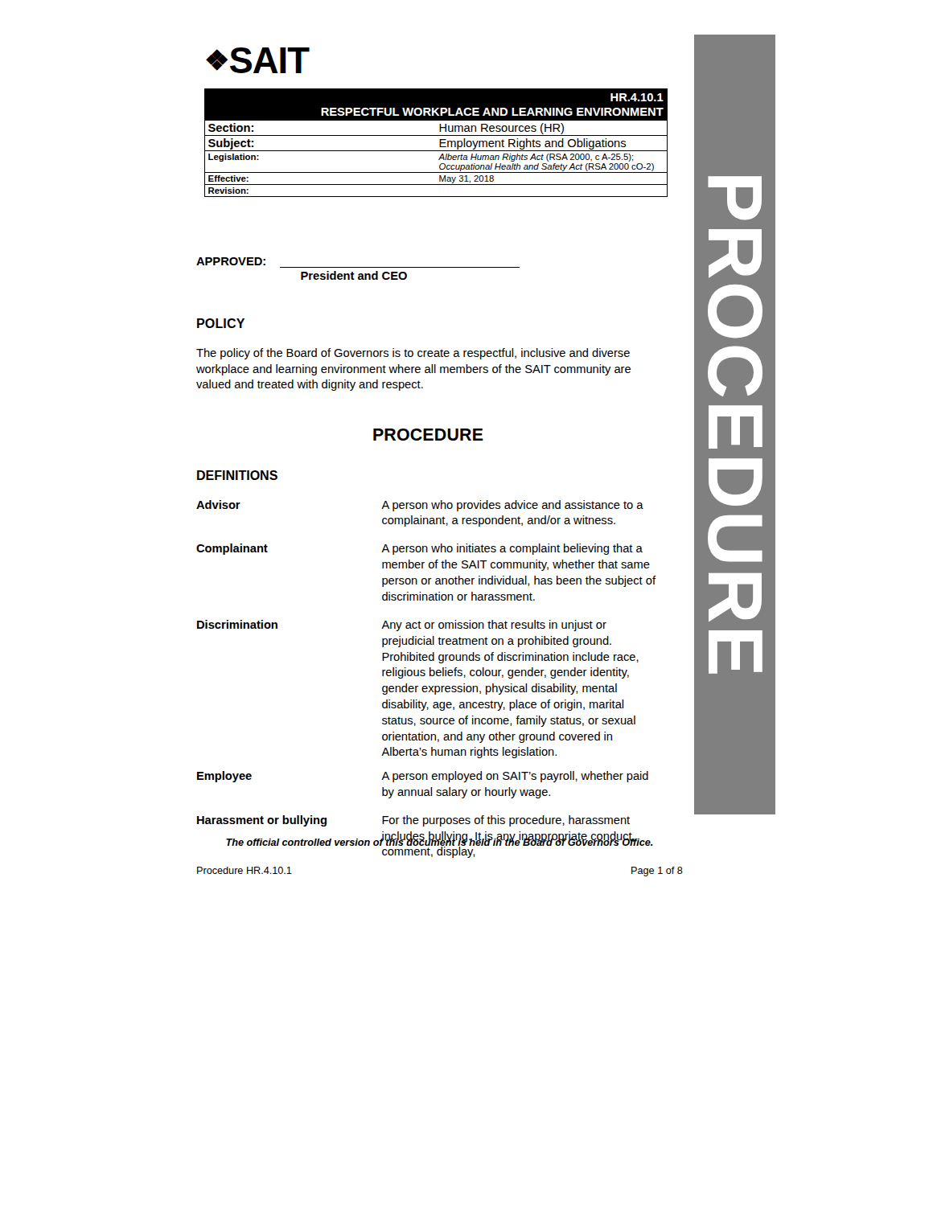PROCEDURE
❖SAIT
| HR.4.10.1 RESPECTFUL WORKPLACE AND LEARNING ENVIRONMENT |
| Section : | Human Resources (HR) |
| Subject : | Employment Rights and Obligations |
| Legislation : | Alberta Human Rights Act (RSA 2000, c A-25.5); Occupational Health and Safety Act (RSA 2000 cO-2) |
| Effective : | May 31, 2018 |
| Revision : | |
APPROVED:
President and CEO
POLICY
The policy of the Board of Governors is to create a respectful, inclusive and diverse workplace and learning environment where all members of the SAIT community are valued and treated with dignity and respect.
PROCEDURE
DEFINITIONS
| Advisor | A person who provides advice and assistance to a complainant, a respondent, and/or a witness. |
| Complainant | A person who initiates a complaint believing that a member of the SAIT community, whether that same person or another individual, has been the subject of discrimination or harassment. |
| Discrimination | Any act or omission that results in unjust or prejudicial treatment on a prohibited ground. Prohibited grounds of discrimination include race, religious beliefs, colour, gender, gender identity, gender expression, physical disability, mental disability, age, ancestry, place of origin, marital status, source of income, family status, or sexual orientation, and any other ground covered in Alberta’s human rights legislation. |
| Employee | A person employed on SAIT’s payroll, whether paid by annual salary or hourly wage. |
| Harassment or bullying | For the purposes of this procedure, harassment includes bullying. It is any inappropriate conduct, comment, display, |
The official controlled version of this document is held in the Board of Governors Office.
Procedure HR.4.10.1
Page 1 of 8